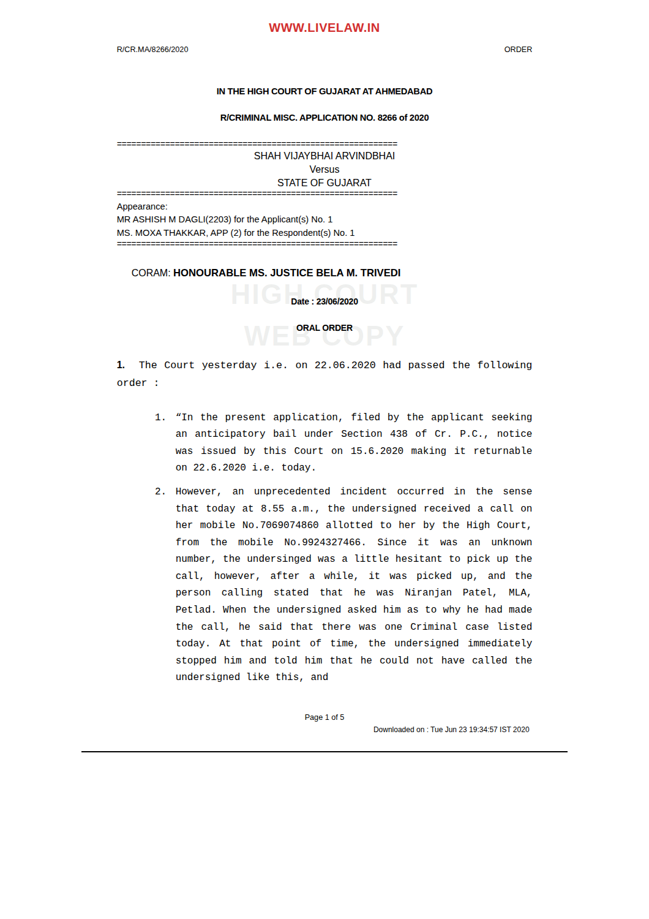HIGH COURT
WEB COPY
WWW.LIVELAW.IN
R/CR.MA/8266/2020 ORDER
IN THE HIGH COURT OF GUJARAT AT AHMEDABAD
R/CRIMINAL MISC. APPLICATION NO. 8266 of 2020
==========================================================
SHAH VIJAYBHAI ARVINDBHAI
Versus
STATE OF GUJARAT
==========================================================
Appearance:
MR ASHISH M DAGLI(2203) for the Applicant(s) No. 1
MS. MOXA THAKKAR, APP (2) for the Respondent(s) No. 1
==========================================================
CORAM: HONOURABLE MS. JUSTICE BELA M. TRIVEDI
Date : 23/06/2020
ORAL ORDER
1. The Court yesterday i.e. on 22.06.2020 had passed the following order :
“In the present application, filed by the applicant seeking an anticipatory bail under Section 438 of Cr. P.C., notice was issued by this Court on 15.6.2020 making it returnable on 22.6.2020 i.e. today.
However, an unprecedented incident occurred in the sense that today at 8.55 a.m., the undersigned received a call on her mobile No.7069074860 allotted to her by the High Court, from the mobile No.9924327466. Since it was an unknown number, the undersinged was a little hesitant to pick up the call, however, after a while, it was picked up, and the person calling stated that he was Niranjan Patel, MLA, Petlad. When the undersigned asked him as to why he had made the call, he said that there was one Criminal case listed today. At that point of time, the undersigned immediately stopped him and told him that he could not have called the undersigned like this, and
Page 1 of 5
Downloaded on : Tue Jun 23 19:34:57 IST 2020